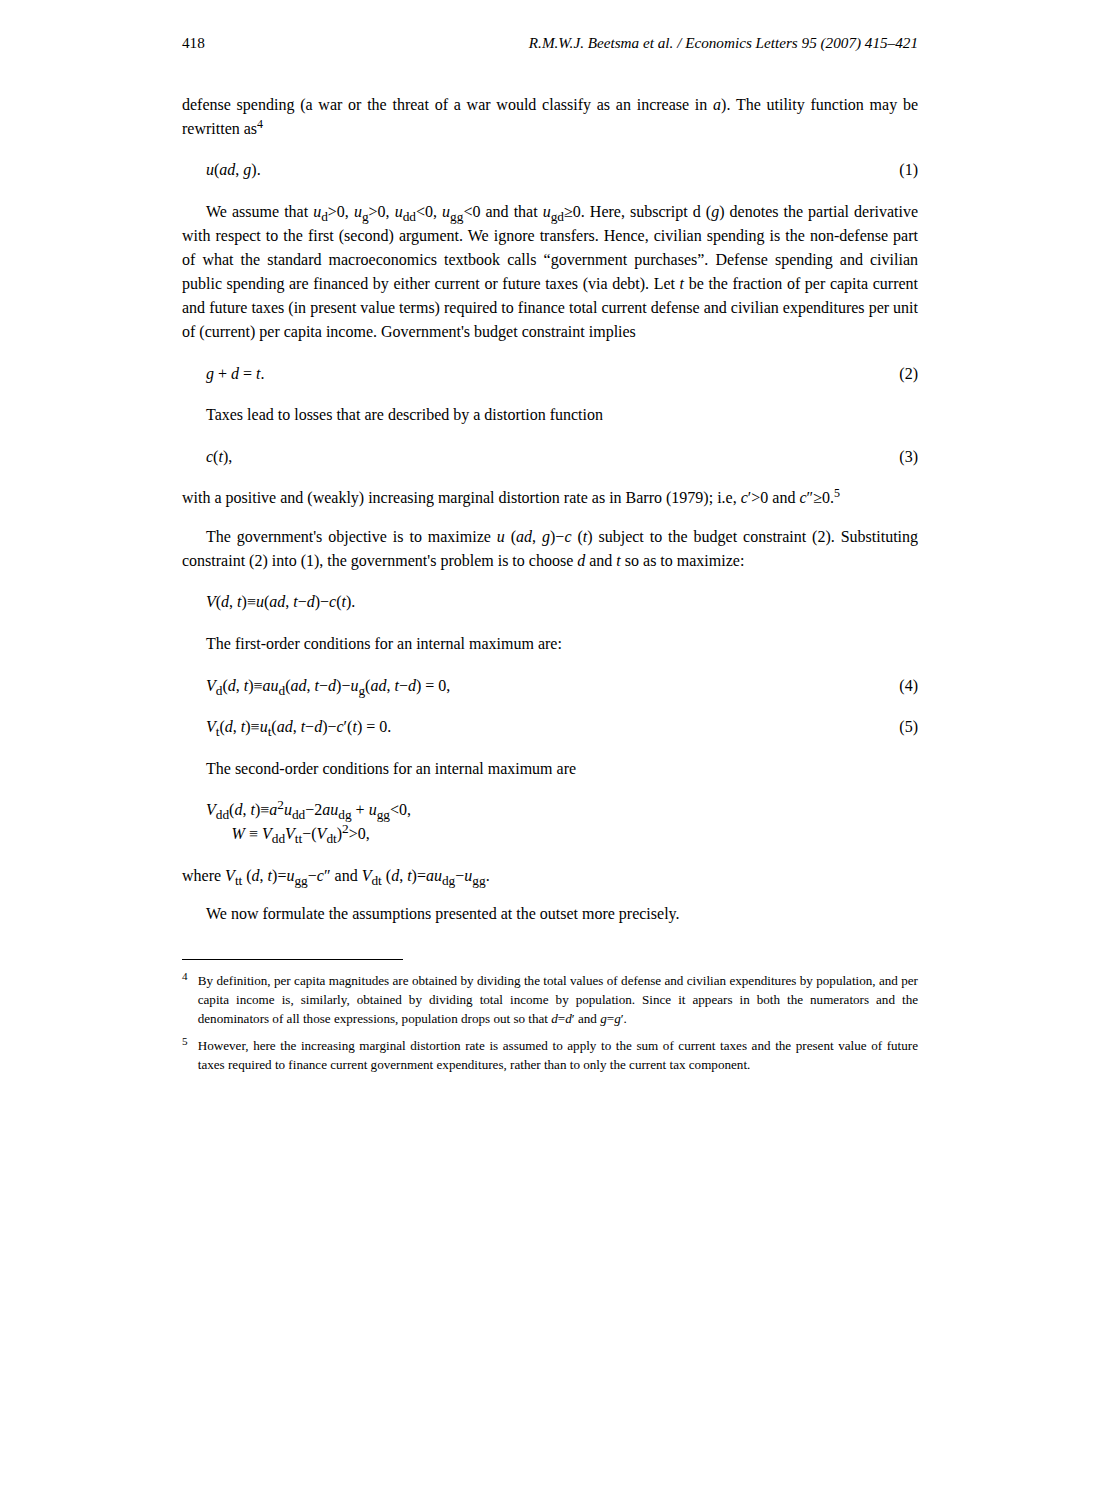418 R.M.W.J. Beetsma et al. / Economics Letters 95 (2007) 415–421
defense spending (a war or the threat of a war would classify as an increase in a). The utility function may be rewritten as4
u(ad, g). (1)
We assume that ud>0, ug>0, udd<0, ugg<0 and that ugd≥0. Here, subscript d (g) denotes the partial derivative with respect to the first (second) argument. We ignore transfers. Hence, civilian spending is the non-defense part of what the standard macroeconomics textbook calls “government purchases”. Defense spending and civilian public spending are financed by either current or future taxes (via debt). Let t be the fraction of per capita current and future taxes (in present value terms) required to finance total current defense and civilian expenditures per unit of (current) per capita income. Government's budget constraint implies
g + d = t. (2)
Taxes lead to losses that are described by a distortion function
c(t), (3)
with a positive and (weakly) increasing marginal distortion rate as in Barro (1979); i.e, c′>0 and c″≥0.5
The government's objective is to maximize u (ad, g)−c (t) subject to the budget constraint (2). Substituting constraint (2) into (1), the government's problem is to choose d and t so as to maximize:
V(d, t)≡u(ad, t−d)−c(t).
The first-order conditions for an internal maximum are:
Vd(d, t)≡aud(ad, t−d)−ug(ad, t−d) = 0, (4)
Vt(d, t)≡ut(ad, t−d)−c′(t) = 0. (5)
The second-order conditions for an internal maximum are
Vdd(d, t)≡a2udd−2audg + ugg<0,
W ≡ VddVtt−(Vdt)2>0,
where Vtt (d, t)=ugg−c″ and Vdt (d, t)=audg−ugg.
We now formulate the assumptions presented at the outset more precisely.
4 By definition, per capita magnitudes are obtained by dividing the total values of defense and civilian expenditures by population, and per capita income is, similarly, obtained by dividing total income by population. Since it appears in both the numerators and the denominators of all those expressions, population drops out so that d=d′ and g=g′.
5 However, here the increasing marginal distortion rate is assumed to apply to the sum of current taxes and the present value of future taxes required to finance current government expenditures, rather than to only the current tax component.